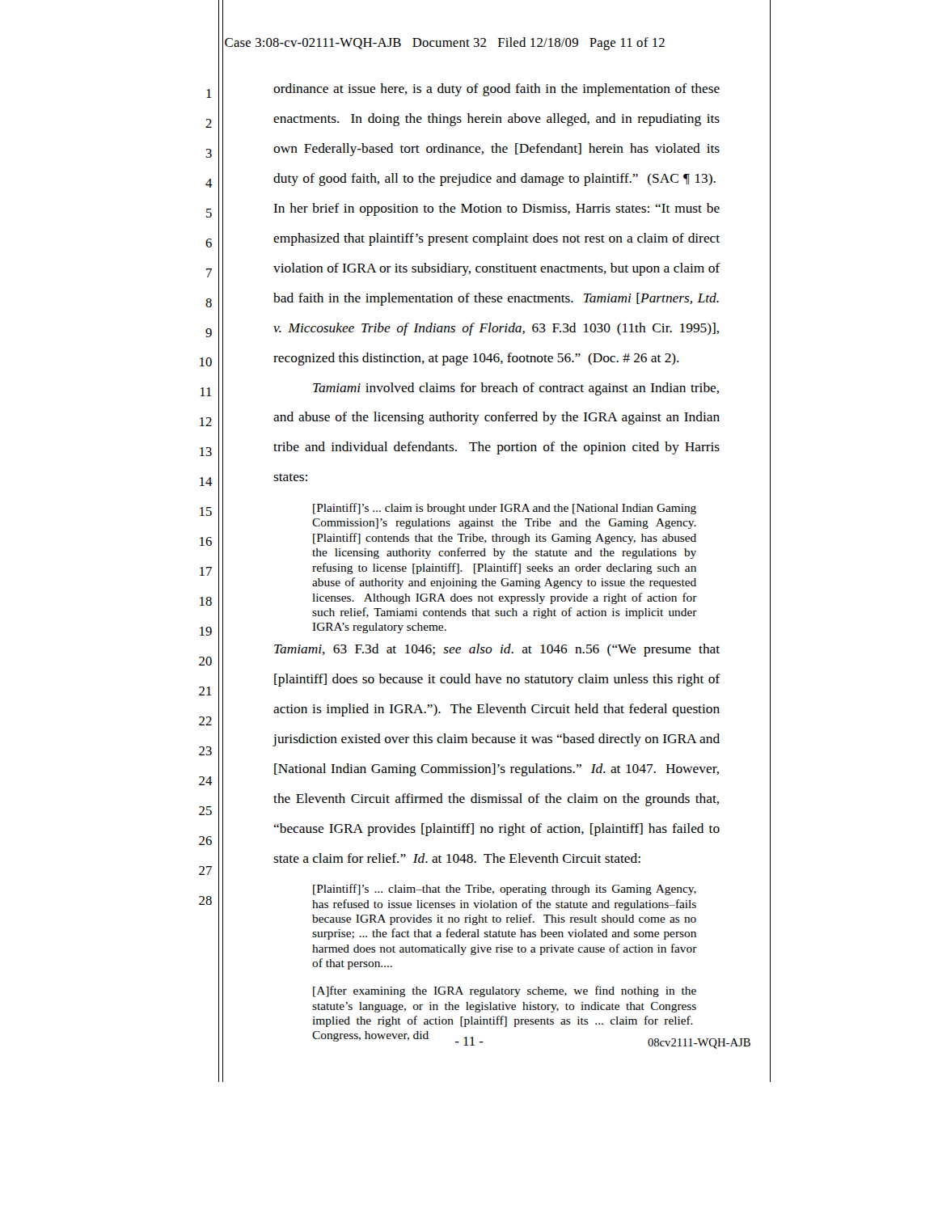Case 3:08-cv-02111-WQH-AJB Document 32 Filed 12/18/09 Page 11 of 12
1
2
3
4
5
6
7
8
9
10
11
12
13
14
15
16
17
18
19
20
21
22
23
24
25
26
27
28
ordinance at issue here, is a duty of good faith in the implementation of these enactments. In doing the things herein above alleged, and in repudiating its own Federally-based tort ordinance, the [Defendant] herein has violated its duty of good faith, all to the prejudice and damage to plaintiff.” (SAC ¶ 13). In her brief in opposition to the Motion to Dismiss, Harris states: “It must be emphasized that plaintiff’s present complaint does not rest on a claim of direct violation of IGRA or its subsidiary, constituent enactments, but upon a claim of bad faith in the implementation of these enactments. Tamiami [Partners, Ltd. v. Miccosukee Tribe of Indians of Florida, 63 F.3d 1030 (11th Cir. 1995)], recognized this distinction, at page 1046, footnote 56.” (Doc. # 26 at 2).
Tamiami involved claims for breach of contract against an Indian tribe, and abuse of the licensing authority conferred by the IGRA against an Indian tribe and individual defendants. The portion of the opinion cited by Harris states:
[Plaintiff]’s ... claim is brought under IGRA and the [National Indian Gaming Commission]’s regulations against the Tribe and the Gaming Agency. [Plaintiff] contends that the Tribe, through its Gaming Agency, has abused the licensing authority conferred by the statute and the regulations by refusing to license [plaintiff]. [Plaintiff] seeks an order declaring such an abuse of authority and enjoining the Gaming Agency to issue the requested licenses. Although IGRA does not expressly provide a right of action for such relief, Tamiami contends that such a right of action is implicit under IGRA’s regulatory scheme.
Tamiami, 63 F.3d at 1046; see also id. at 1046 n.56 (“We presume that [plaintiff] does so because it could have no statutory claim unless this right of action is implied in IGRA.”). The Eleventh Circuit held that federal question jurisdiction existed over this claim because it was “based directly on IGRA and [National Indian Gaming Commission]’s regulations.” Id. at 1047. However, the Eleventh Circuit affirmed the dismissal of the claim on the grounds that, “because IGRA provides [plaintiff] no right of action, [plaintiff] has failed to state a claim for relief.” Id. at 1048. The Eleventh Circuit stated:
[Plaintiff]’s ... claim–that the Tribe, operating through its Gaming Agency, has refused to issue licenses in violation of the statute and regulations–fails because IGRA provides it no right to relief. This result should come as no surprise; ... the fact that a federal statute has been violated and some person harmed does not automatically give rise to a private cause of action in favor of that person....
[A]fter examining the IGRA regulatory scheme, we find nothing in the statute’s language, or in the legislative history, to indicate that Congress implied the right of action [plaintiff] presents as its ... claim for relief. Congress, however, did
- 11 -
08cv2111-WQH-AJB